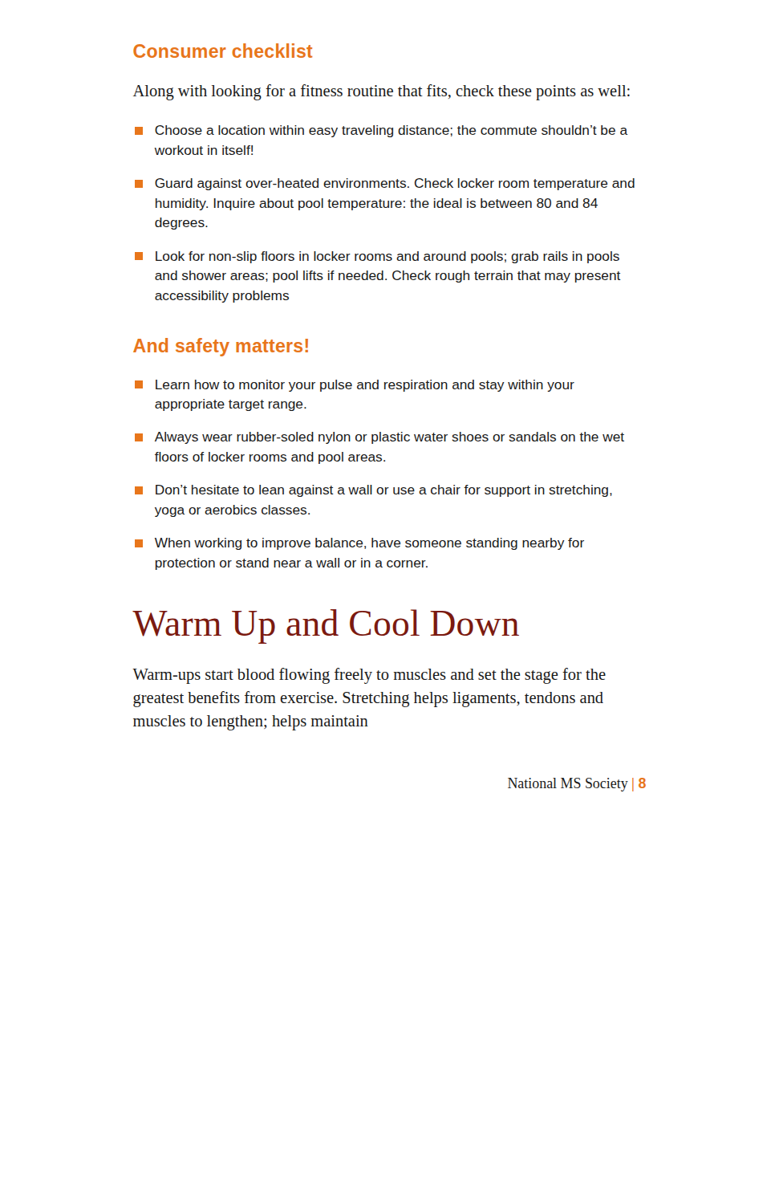Consumer checklist
Along with looking for a fitness routine that fits, check these points as well:
Choose a location within easy traveling distance; the commute shouldn’t be a workout in itself!
Guard against over-heated environments. Check locker room temperature and humidity. Inquire about pool temperature: the ideal is between 80 and 84 degrees.
Look for non-slip floors in locker rooms and around pools; grab rails in pools and shower areas; pool lifts if needed. Check rough terrain that may present accessibility problems
And safety matters!
Learn how to monitor your pulse and respiration and stay within your appropriate target range.
Always wear rubber-soled nylon or plastic water shoes or sandals on the wet floors of locker rooms and pool areas.
Don’t hesitate to lean against a wall or use a chair for support in stretching, yoga or aerobics classes.
When working to improve balance, have someone standing nearby for protection or stand near a wall or in a corner.
Warm Up and Cool Down
Warm-ups start blood flowing freely to muscles and set the stage for the greatest benefits from exercise. Stretching helps ligaments, tendons and muscles to lengthen; helps maintain
National MS Society | 8